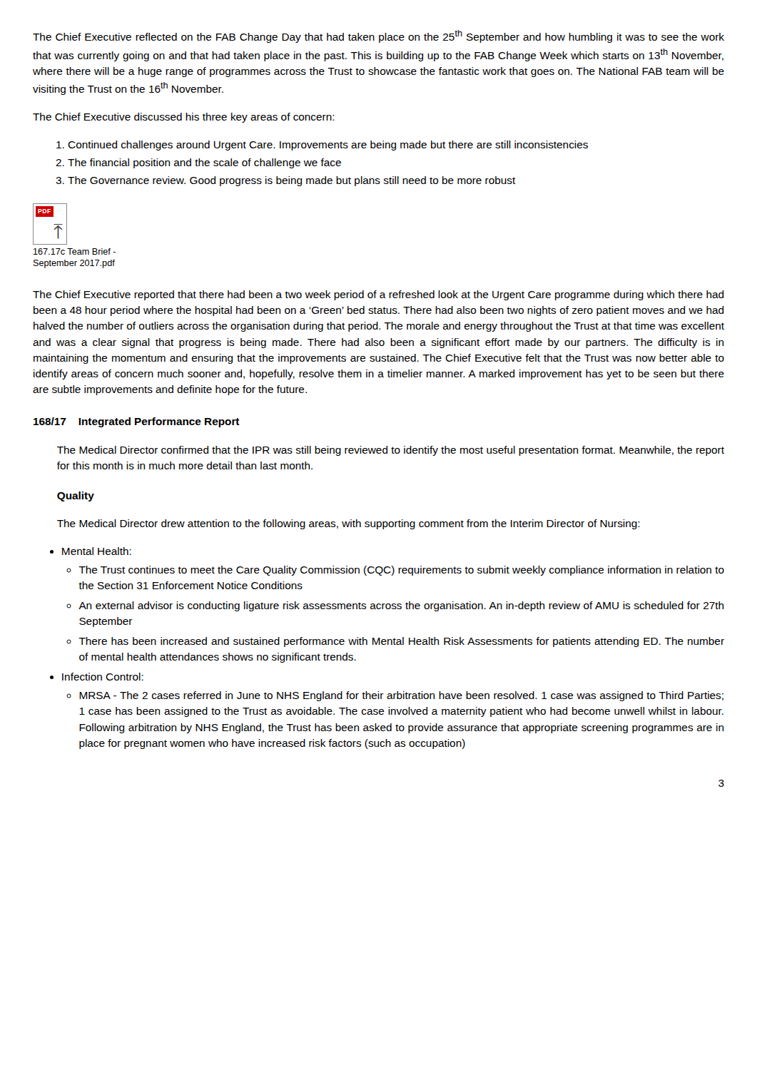The Chief Executive reflected on the FAB Change Day that had taken place on the 25th September and how humbling it was to see the work that was currently going on and that had taken place in the past. This is building up to the FAB Change Week which starts on 13th November, where there will be a huge range of programmes across the Trust to showcase the fantastic work that goes on. The National FAB team will be visiting the Trust on the 16th November.
The Chief Executive discussed his three key areas of concern:
Continued challenges around Urgent Care. Improvements are being made but there are still inconsistencies
The financial position and the scale of challenge we face
The Governance review. Good progress is being made but plans still need to be more robust
PDF ⤒
167.17c Team Brief -
September 2017.pdf
The Chief Executive reported that there had been a two week period of a refreshed look at the Urgent Care programme during which there had been a 48 hour period where the hospital had been on a ‘Green’ bed status. There had also been two nights of zero patient moves and we had halved the number of outliers across the organisation during that period. The morale and energy throughout the Trust at that time was excellent and was a clear signal that progress is being made. There had also been a significant effort made by our partners. The difficulty is in maintaining the momentum and ensuring that the improvements are sustained. The Chief Executive felt that the Trust was now better able to identify areas of concern much sooner and, hopefully, resolve them in a timelier manner. A marked improvement has yet to be seen but there are subtle improvements and definite hope for the future.
168/17 Integrated Performance Report
The Medical Director confirmed that the IPR was still being reviewed to identify the most useful presentation format. Meanwhile, the report for this month is in much more detail than last month.
Quality
The Medical Director drew attention to the following areas, with supporting comment from the Interim Director of Nursing:
Mental Health:
The Trust continues to meet the Care Quality Commission (CQC) requirements to submit weekly compliance information in relation to the Section 31 Enforcement Notice Conditions
An external advisor is conducting ligature risk assessments across the organisation. An in-depth review of AMU is scheduled for 27th September
There has been increased and sustained performance with Mental Health Risk Assessments for patients attending ED. The number of mental health attendances shows no significant trends.
Infection Control:
MRSA - The 2 cases referred in June to NHS England for their arbitration have been resolved. 1 case was assigned to Third Parties; 1 case has been assigned to the Trust as avoidable. The case involved a maternity patient who had become unwell whilst in labour. Following arbitration by NHS England, the Trust has been asked to provide assurance that appropriate screening programmes are in place for pregnant women who have increased risk factors (such as occupation)
3